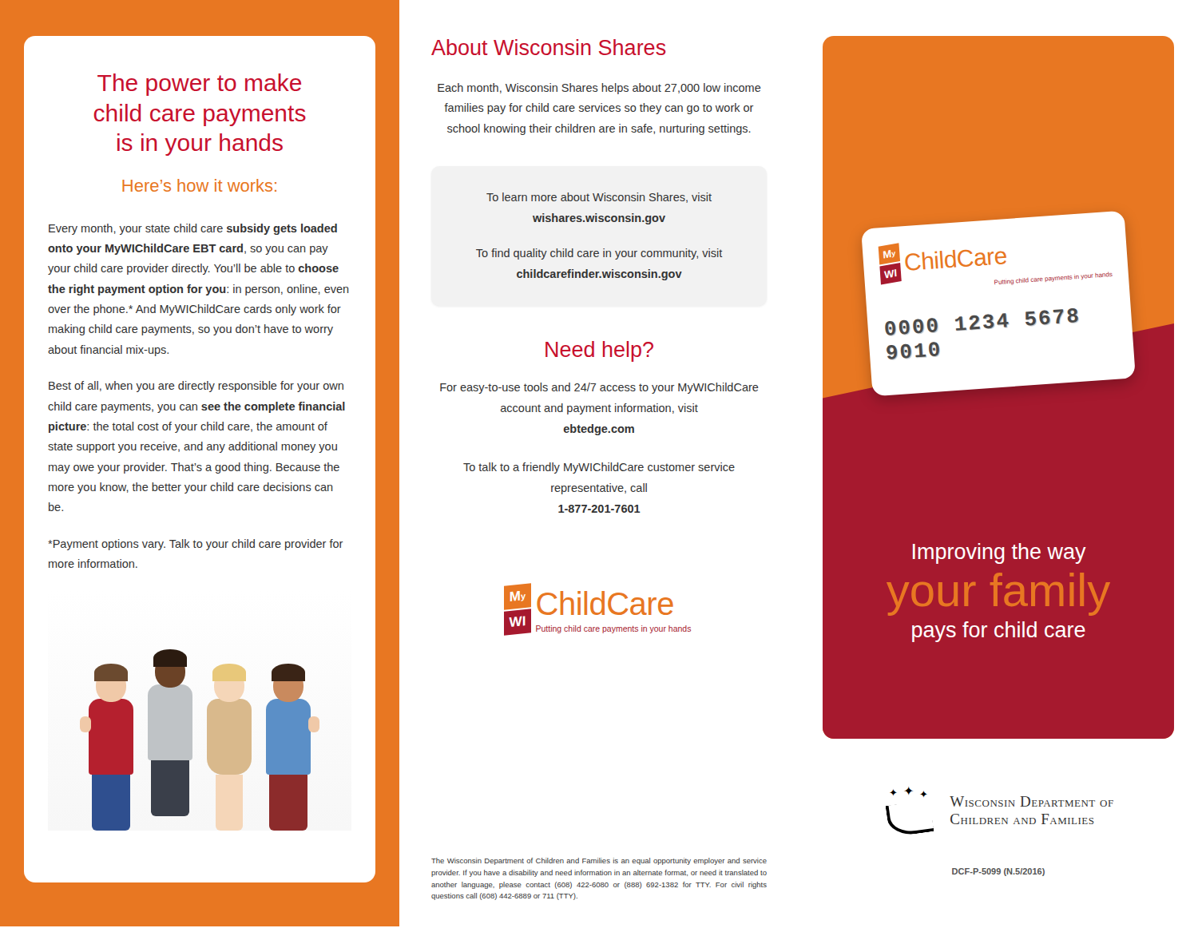The power to make
child care payments
is in your hands
Here’s how it works:
Every month, your state child care subsidy gets loaded onto your MyWIChildCare EBT card, so you can pay your child care provider directly. You’ll be able to choose the right payment option for you: in person, online, even over the phone.* And MyWIChildCare cards only work for making child care payments, so you don’t have to worry about financial mix-ups.
Best of all, when you are directly responsible for your own child care payments, you can see the complete financial picture: the total cost of your child care, the amount of state support you receive, and any additional money you may owe your provider. That’s a good thing. Because the more you know, the better your child care decisions can be.
*Payment options vary. Talk to your child care provider for more information.
About Wisconsin Shares
Each month, Wisconsin Shares helps about 27,000 low income families pay for child care services so they can go to work or school knowing their children are in safe, nurturing settings.
To learn more about Wisconsin Shares, visit
wishares.wisconsin.gov
To find quality child care in your community, visit
childcarefinder.wisconsin.gov
Need help?
For easy-to-use tools and 24/7 access to your MyWIChildCare account and payment information, visit
ebtedge.com
To talk to a friendly MyWIChildCare customer service representative, call
1-877-201-7601
My
WI
Child Care
Putting child care payments in your hands
The Wisconsin Department of Children and Families is an equal opportunity employer and service provider. If you have a disability and need information in an alternate format, or need it translated to another language, please contact (608) 422-6080 or (888) 692-1382 for TTY. For civil rights questions call (608) 442-6889 or 711 (TTY).
My
WI
ChildCare
Putting child care payments in your hands
0000 1234 5678 9010
Improving the way
your family
pays for child care
✦ ✦ ✦
WISCONSIN DEPARTMENT OF
CHILDREN AND FAMILIES
DCF-P-5099 (N.5/2016)